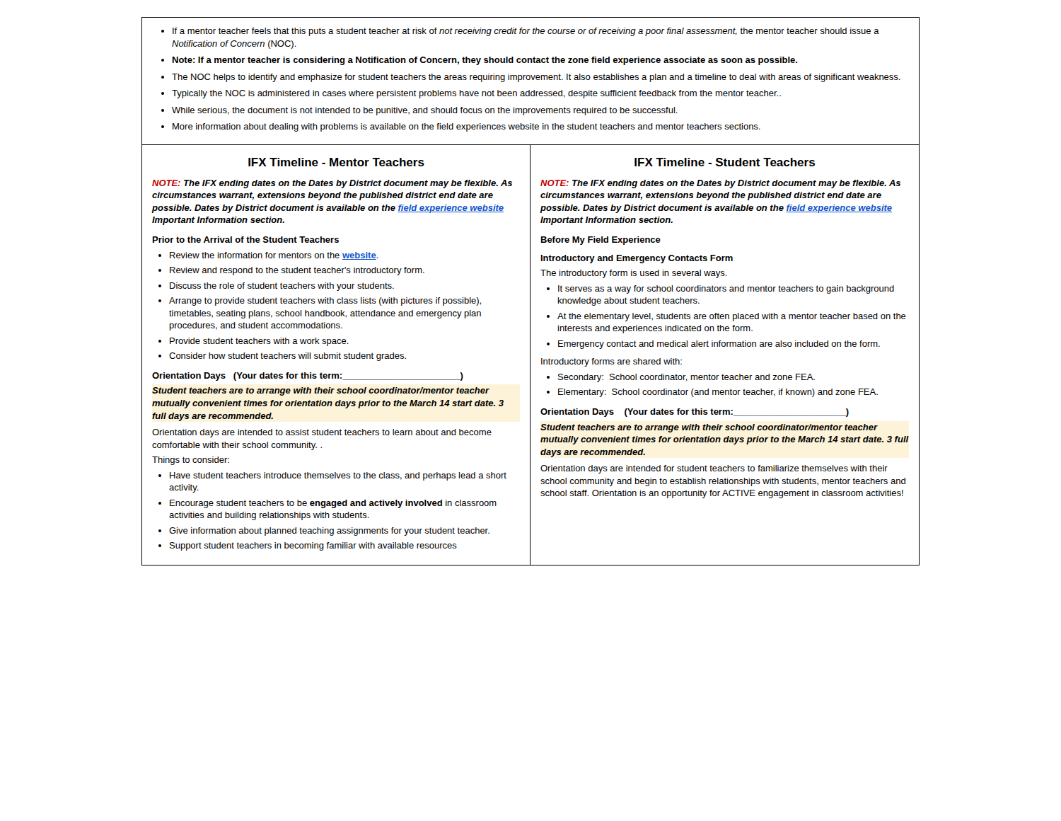If a mentor teacher feels that this puts a student teacher at risk of not receiving credit for the course or of receiving a poor final assessment, the mentor teacher should issue a Notification of Concern (NOC).
Note: If a mentor teacher is considering a Notification of Concern, they should contact the zone field experience associate as soon as possible.
The NOC helps to identify and emphasize for student teachers the areas requiring improvement. It also establishes a plan and a timeline to deal with areas of significant weakness.
Typically the NOC is administered in cases where persistent problems have not been addressed, despite sufficient feedback from the mentor teacher..
While serious, the document is not intended to be punitive, and should focus on the improvements required to be successful.
More information about dealing with problems is available on the field experiences website in the student teachers and mentor teachers sections.
IFX Timeline - Mentor Teachers
NOTE: The IFX ending dates on the Dates by District document may be flexible. As circumstances warrant, extensions beyond the published district end date are possible. Dates by District document is available on the field experience website Important Information section.
Prior to the Arrival of the Student Teachers
Review the information for mentors on the website.
Review and respond to the student teacher's introductory form.
Discuss the role of student teachers with your students.
Arrange to provide student teachers with class lists (with pictures if possible), timetables, seating plans, school handbook, attendance and emergency plan procedures, and student accommodations.
Provide student teachers with a work space.
Consider how student teachers will submit student grades.
Orientation Days (Your dates for this term:_______________________)
Student teachers are to arrange with their school coordinator/mentor teacher mutually convenient times for orientation days prior to the March 14 start date. 3 full days are recommended.
Orientation days are intended to assist student teachers to learn about and become comfortable with their school community. .
Things to consider:
Have student teachers introduce themselves to the class, and perhaps lead a short activity.
Encourage student teachers to be engaged and actively involved in classroom activities and building relationships with students.
Give information about planned teaching assignments for your student teacher.
Support student teachers in becoming familiar with available resources
IFX Timeline - Student Teachers
NOTE: The IFX ending dates on the Dates by District document may be flexible. As circumstances warrant, extensions beyond the published district end date are possible. Dates by District document is available on the field experience website Important Information section.
Before My Field Experience
Introductory and Emergency Contacts Form
The introductory form is used in several ways.
It serves as a way for school coordinators and mentor teachers to gain background knowledge about student teachers.
At the elementary level, students are often placed with a mentor teacher based on the interests and experiences indicated on the form.
Emergency contact and medical alert information are also included on the form.
Introductory forms are shared with:
Secondary: School coordinator, mentor teacher and zone FEA.
Elementary: School coordinator (and mentor teacher, if known) and zone FEA.
Orientation Days (Your dates for this term:______________________)
Student teachers are to arrange with their school coordinator/mentor teacher mutually convenient times for orientation days prior to the March 14 start date. 3 full days are recommended.
Orientation days are intended for student teachers to familiarize themselves with their school community and begin to establish relationships with students, mentor teachers and school staff. Orientation is an opportunity for ACTIVE engagement in classroom activities!